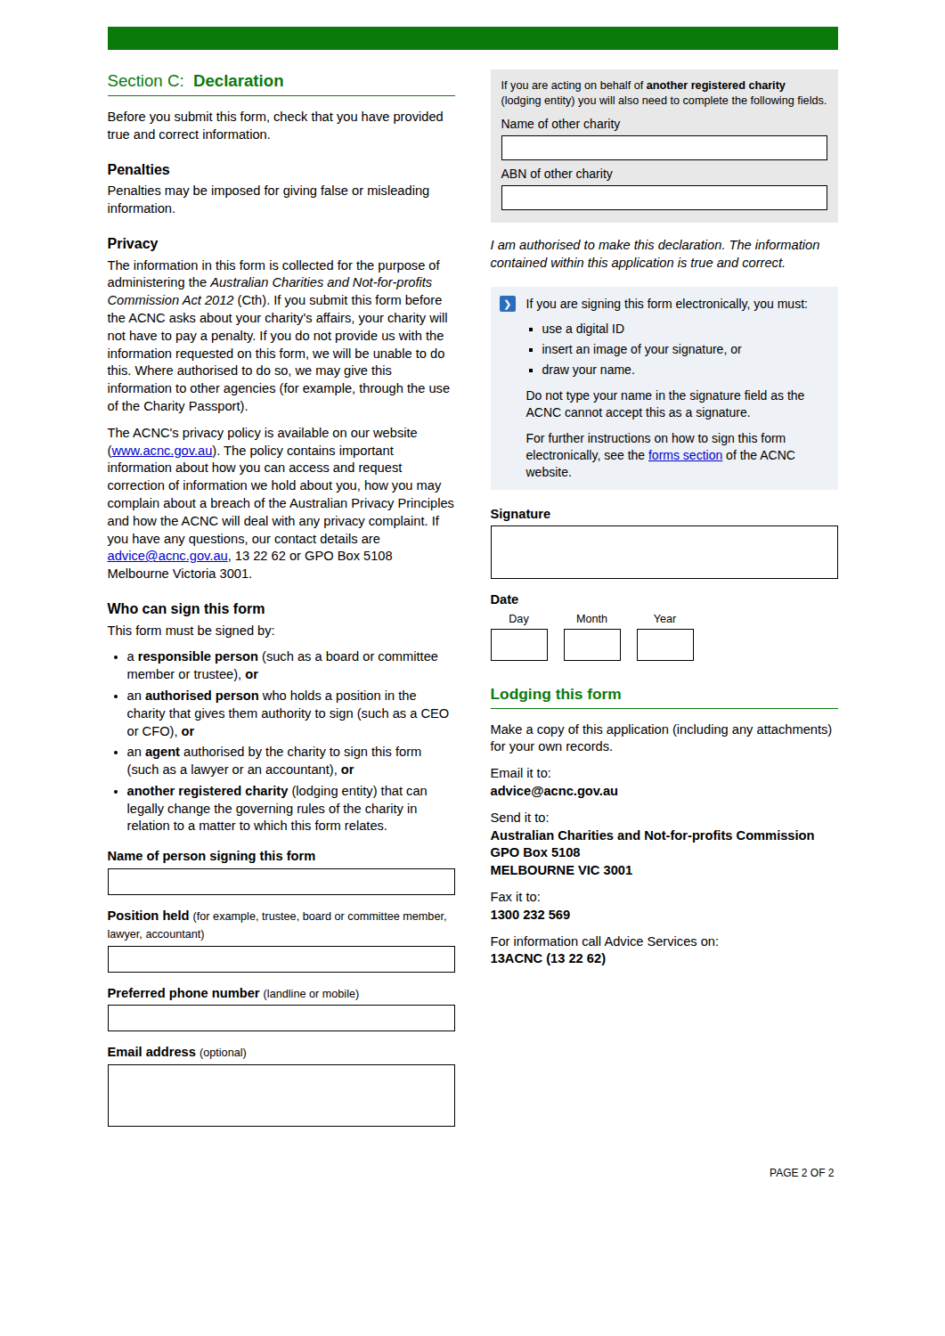Section C: Declaration
Before you submit this form, check that you have provided true and correct information.
Penalties
Penalties may be imposed for giving false or misleading information.
Privacy
The information in this form is collected for the purpose of administering the Australian Charities and Not-for-profits Commission Act 2012 (Cth). If you submit this form before the ACNC asks about your charity's affairs, your charity will not have to pay a penalty. If you do not provide us with the information requested on this form, we will be unable to do this. Where authorised to do so, we may give this information to other agencies (for example, through the use of the Charity Passport).
The ACNC's privacy policy is available on our website (www.acnc.gov.au). The policy contains important information about how you can access and request correction of information we hold about you, how you may complain about a breach of the Australian Privacy Principles and how the ACNC will deal with any privacy complaint. If you have any questions, our contact details are advice@acnc.gov.au, 13 22 62 or GPO Box 5108 Melbourne Victoria 3001.
Who can sign this form
This form must be signed by:
a responsible person (such as a board or committee member or trustee), or
an authorised person who holds a position in the charity that gives them authority to sign (such as a CEO or CFO), or
an agent authorised by the charity to sign this form (such as a lawyer or an accountant), or
another registered charity (lodging entity) that can legally change the governing rules of the charity in relation to a matter to which this form relates.
Name of person signing this form
Position held (for example, trustee, board or committee member, lawyer, accountant)
Preferred phone number (landline or mobile)
Email address (optional)
If you are acting on behalf of another registered charity (lodging entity) you will also need to complete the following fields.
Name of other charity
ABN of other charity
I am authorised to make this declaration. The information contained within this application is true and correct.
❯
If you are signing this form electronically, you must:
use a digital ID
insert an image of your signature, or
draw your name.
Do not type your name in the signature field as the ACNC cannot accept this as a signature.
For further instructions on how to sign this form electronically, see the forms section of the ACNC website.
Signature
Date
Day
Month
Year
Lodging this form
Make a copy of this application (including any attachments) for your own records.
Email it to:
advice@acnc.gov.au
Send it to:
Australian Charities and Not-for-profits Commission
GPO Box 5108
MELBOURNE VIC 3001
Fax it to:
1300 232 569
For information call Advice Services on:
13ACNC (13 22 62)
PAGE 2 OF 2